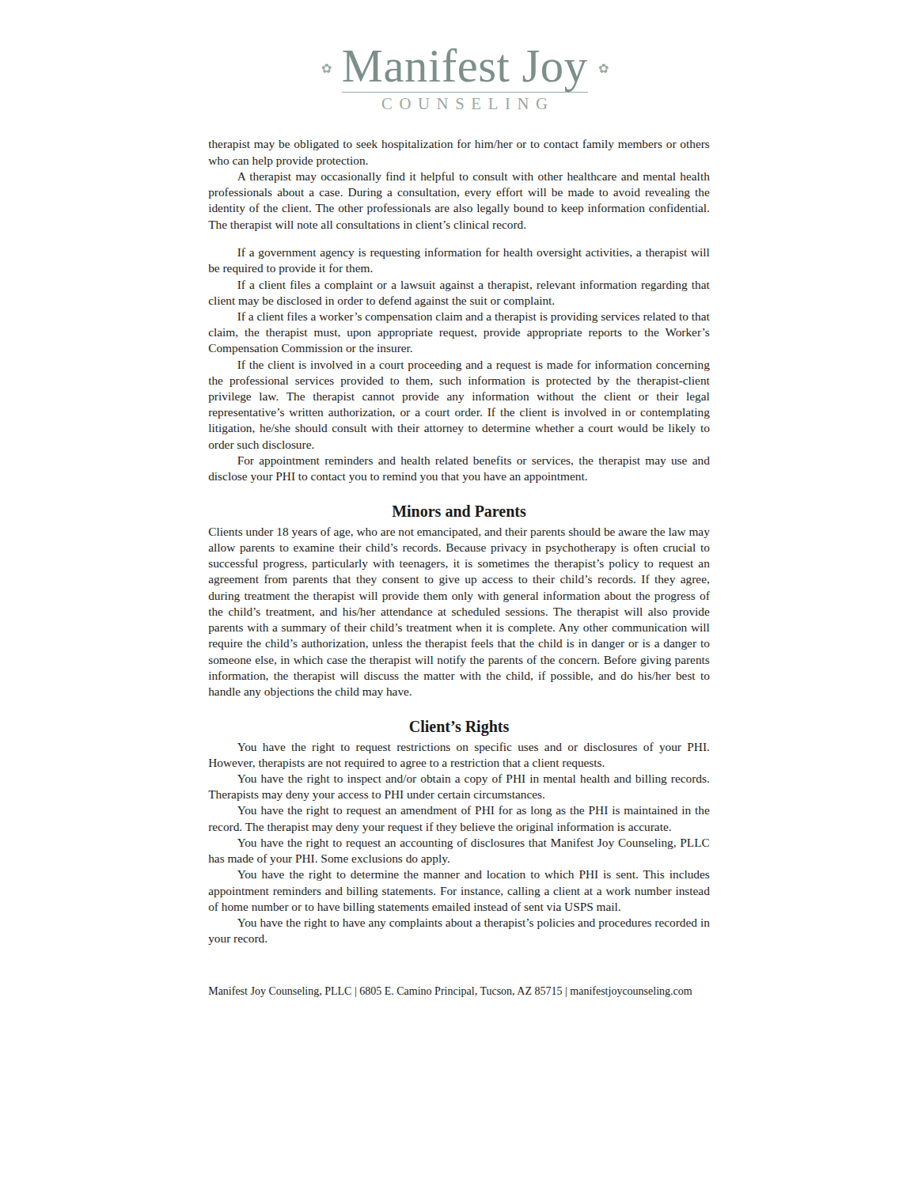✿ ✿ Manifest Joy Counseling
therapist may be obligated to seek hospitalization for him/her or to contact family members or others who can help provide protection.
A therapist may occasionally find it helpful to consult with other healthcare and mental health professionals about a case. During a consultation, every effort will be made to avoid revealing the identity of the client. The other professionals are also legally bound to keep information confidential. The therapist will note all consultations in client’s clinical record.
If a government agency is requesting information for health oversight activities, a therapist will be required to provide it for them.
If a client files a complaint or a lawsuit against a therapist, relevant information regarding that client may be disclosed in order to defend against the suit or complaint.
If a client files a worker’s compensation claim and a therapist is providing services related to that claim, the therapist must, upon appropriate request, provide appropriate reports to the Worker’s Compensation Commission or the insurer.
If the client is involved in a court proceeding and a request is made for information concerning the professional services provided to them, such information is protected by the therapist-client privilege law. The therapist cannot provide any information without the client or their legal representative’s written authorization, or a court order. If the client is involved in or contemplating litigation, he/she should consult with their attorney to determine whether a court would be likely to order such disclosure.
For appointment reminders and health related benefits or services, the therapist may use and disclose your PHI to contact you to remind you that you have an appointment.
Minors and Parents
Clients under 18 years of age, who are not emancipated, and their parents should be aware the law may allow parents to examine their child’s records. Because privacy in psychotherapy is often crucial to successful progress, particularly with teenagers, it is sometimes the therapist’s policy to request an agreement from parents that they consent to give up access to their child’s records. If they agree, during treatment the therapist will provide them only with general information about the progress of the child’s treatment, and his/her attendance at scheduled sessions. The therapist will also provide parents with a summary of their child’s treatment when it is complete. Any other communication will require the child’s authorization, unless the therapist feels that the child is in danger or is a danger to someone else, in which case the therapist will notify the parents of the concern. Before giving parents information, the therapist will discuss the matter with the child, if possible, and do his/her best to handle any objections the child may have.
Client’s Rights
You have the right to request restrictions on specific uses and or disclosures of your PHI. However, therapists are not required to agree to a restriction that a client requests.
You have the right to inspect and/or obtain a copy of PHI in mental health and billing records. Therapists may deny your access to PHI under certain circumstances.
You have the right to request an amendment of PHI for as long as the PHI is maintained in the record. The therapist may deny your request if they believe the original information is accurate.
You have the right to request an accounting of disclosures that Manifest Joy Counseling, PLLC has made of your PHI. Some exclusions do apply.
You have the right to determine the manner and location to which PHI is sent. This includes appointment reminders and billing statements. For instance, calling a client at a work number instead of home number or to have billing statements emailed instead of sent via USPS mail.
You have the right to have any complaints about a therapist’s policies and procedures recorded in your record.
Manifest Joy Counseling, PLLC | 6805 E. Camino Principal, Tucson, AZ 85715 | manifestjoycounseling.com